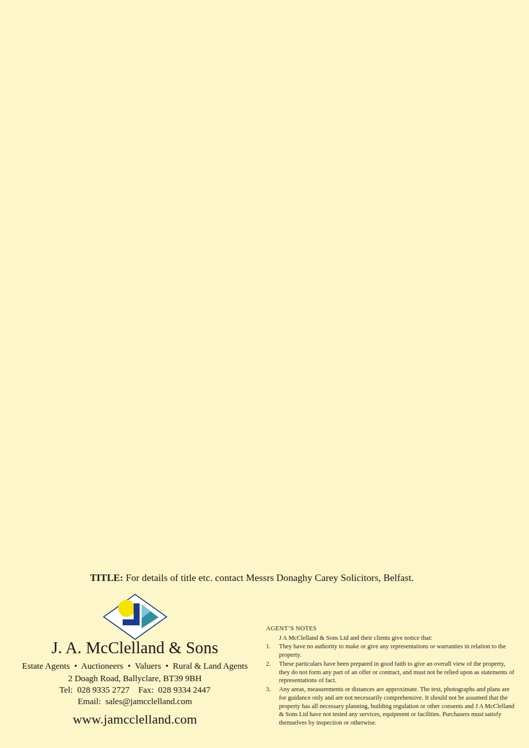TITLE: For details of title etc. contact Messrs Donaghy Carey Solicitors, Belfast.
J. A. McClelland & Sons
Estate Agents • Auctioneers • Valuers • Rural & Land Agents
2 Doagh Road, Ballyclare, BT39 9BH
Tel: 028 9335 2727 Fax: 028 9334 2447
Email: sales@jamcclelland.com
www.jamcclelland.com
AGENT’S NOTES
J A McClelland & Sons Ltd and their clients give notice that:
1. They have no authority to make or give any representations or warranties in relation to the property.
2. These particulars have been prepared in good faith to give an overall view of the property, they do not form any part of an offer or contract, and must not be relied upon as statements of representations of fact.
3. Any areas, measurements or distances are approximate. The text, photographs and plans are for guidance only and are not necessarily comprehensive. It should not be assumed that the property has all necessary planning, building regulation or other consents and J A McClelland & Sons Ltd have not tested any services, equipment or facilities. Purchasers must satisfy themselves by inspection or otherwise.